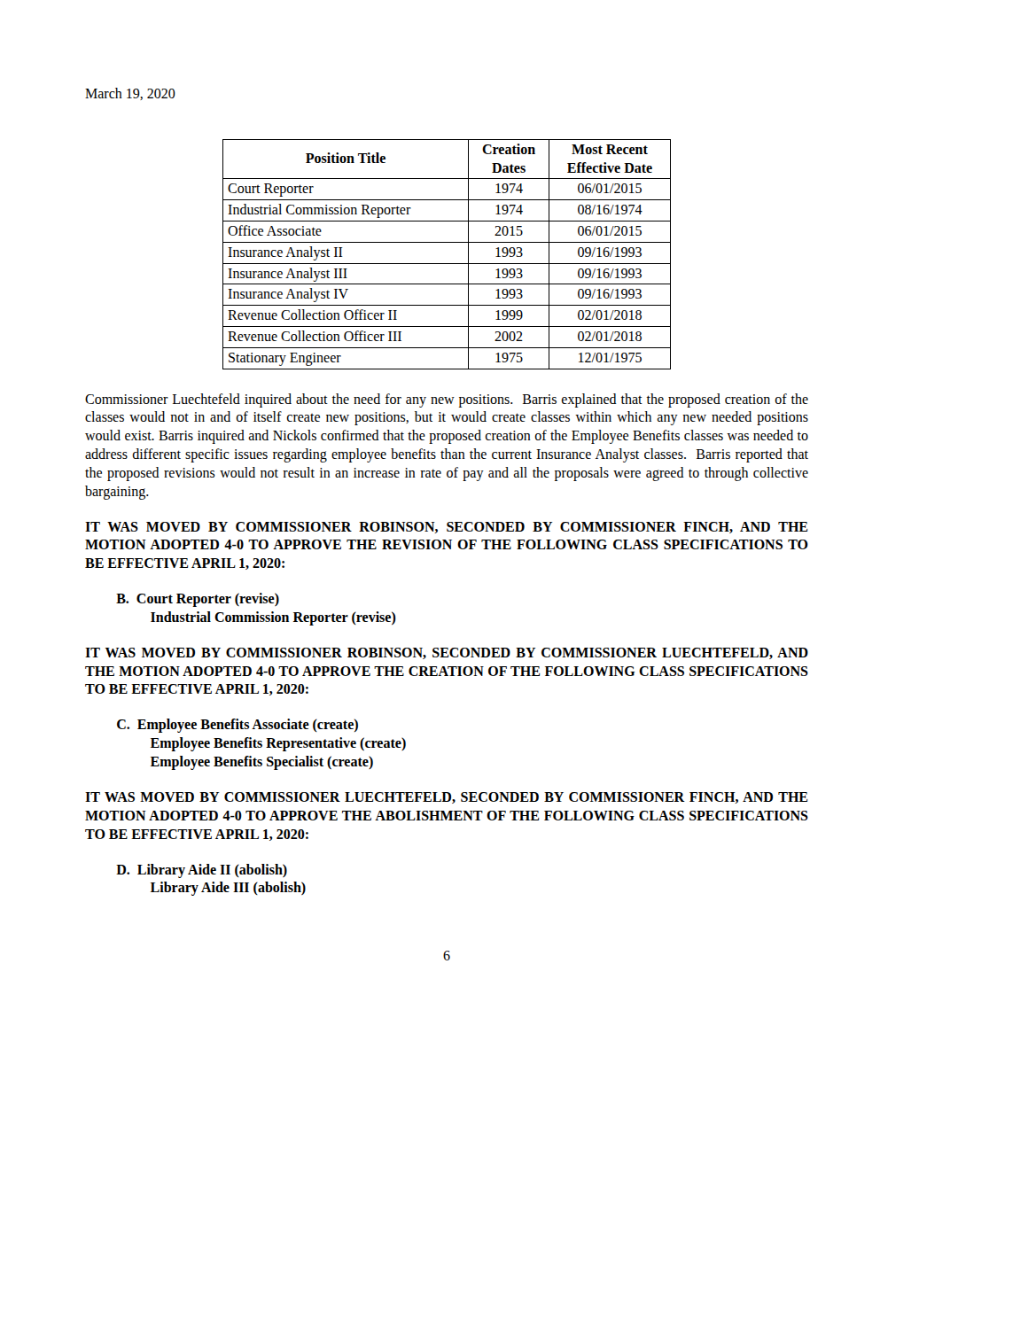March 19, 2020
| Position Title | Creation Dates | Most Recent Effective Date |
| --- | --- | --- |
| Court Reporter | 1974 | 06/01/2015 |
| Industrial Commission Reporter | 1974 | 08/16/1974 |
| Office Associate | 2015 | 06/01/2015 |
| Insurance Analyst II | 1993 | 09/16/1993 |
| Insurance Analyst III | 1993 | 09/16/1993 |
| Insurance Analyst IV | 1993 | 09/16/1993 |
| Revenue Collection Officer II | 1999 | 02/01/2018 |
| Revenue Collection Officer III | 2002 | 02/01/2018 |
| Stationary Engineer | 1975 | 12/01/1975 |
Commissioner Luechtefeld inquired about the need for any new positions. Barris explained that the proposed creation of the classes would not in and of itself create new positions, but it would create classes within which any new needed positions would exist. Barris inquired and Nickols confirmed that the proposed creation of the Employee Benefits classes was needed to address different specific issues regarding employee benefits than the current Insurance Analyst classes. Barris reported that the proposed revisions would not result in an increase in rate of pay and all the proposals were agreed to through collective bargaining.
IT WAS MOVED BY COMMISSIONER ROBINSON, SECONDED BY COMMISSIONER FINCH, AND THE MOTION ADOPTED 4-0 TO APPROVE THE REVISION OF THE FOLLOWING CLASS SPECIFICATIONS TO BE EFFECTIVE APRIL 1, 2020:
B. Court Reporter (revise) Industrial Commission Reporter (revise)
IT WAS MOVED BY COMMISSIONER ROBINSON, SECONDED BY COMMISSIONER LUECHTEFELD, AND THE MOTION ADOPTED 4-0 TO APPROVE THE CREATION OF THE FOLLOWING CLASS SPECIFICATIONS TO BE EFFECTIVE APRIL 1, 2020:
C. Employee Benefits Associate (create) Employee Benefits Representative (create) Employee Benefits Specialist (create)
IT WAS MOVED BY COMMISSIONER LUECHTEFELD, SECONDED BY COMMISSIONER FINCH, AND THE MOTION ADOPTED 4-0 TO APPROVE THE ABOLISHMENT OF THE FOLLOWING CLASS SPECIFICATIONS TO BE EFFECTIVE APRIL 1, 2020:
D. Library Aide II (abolish) Library Aide III (abolish)
6